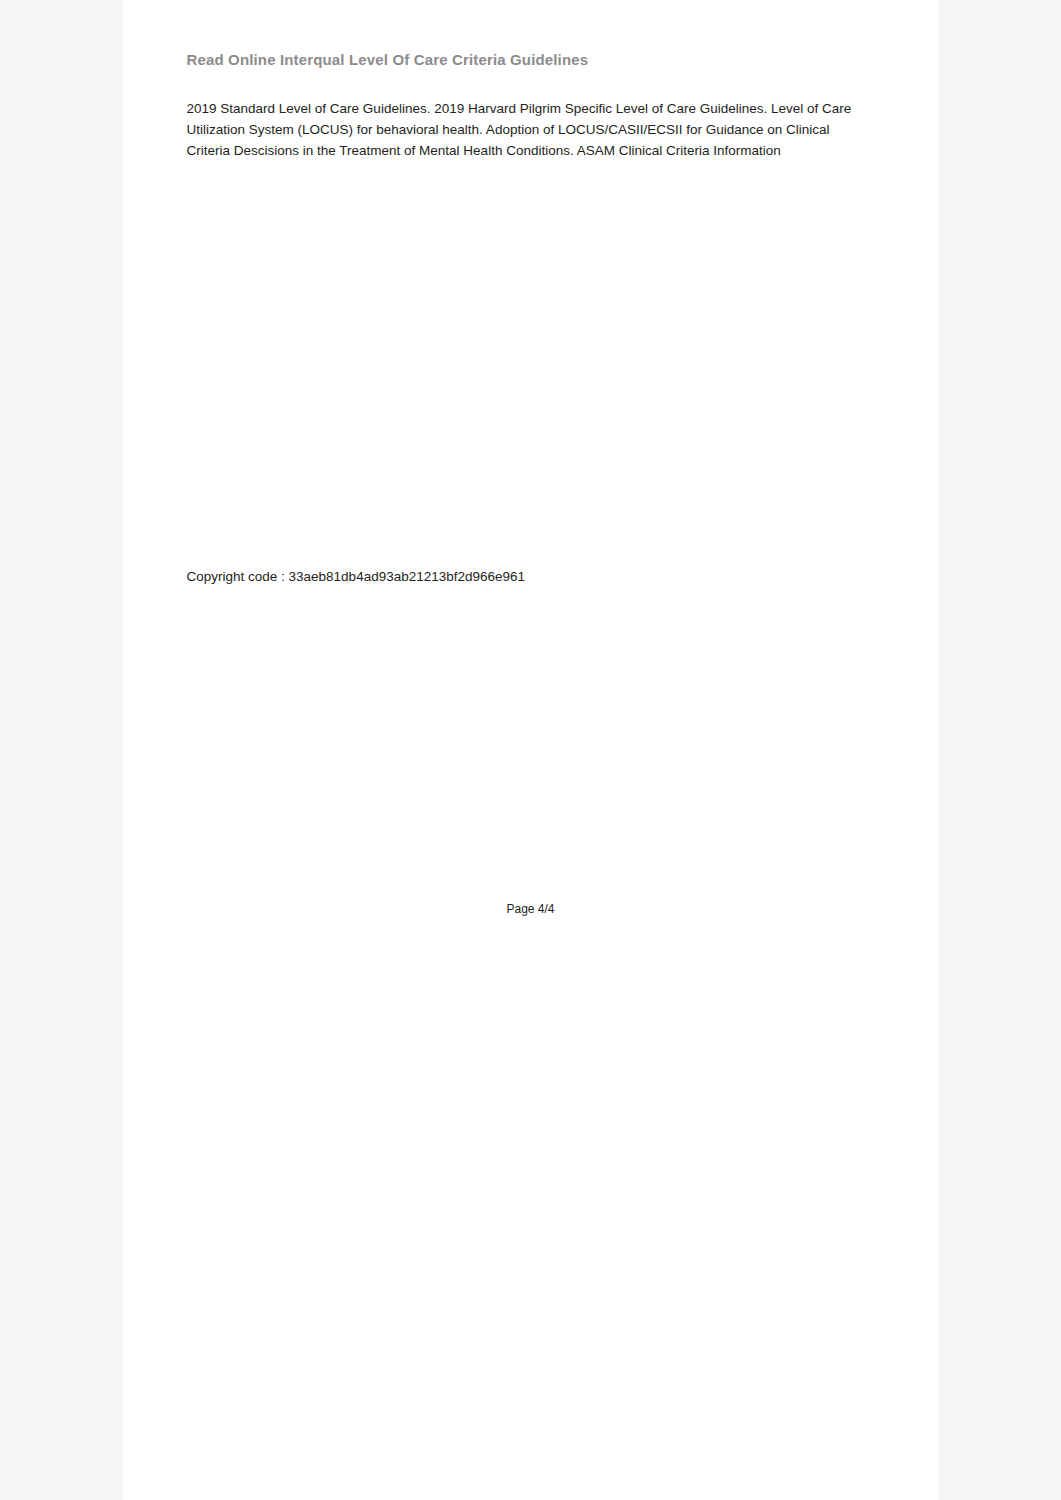Read Online Interqual Level Of Care Criteria Guidelines
2019 Standard Level of Care Guidelines. 2019 Harvard Pilgrim Specific Level of Care Guidelines. Level of Care Utilization System (LOCUS) for behavioral health. Adoption of LOCUS/CASII/ECSII for Guidance on Clinical Criteria Descisions in the Treatment of Mental Health Conditions. ASAM Clinical Criteria Information
Copyright code : 33aeb81db4ad93ab21213bf2d966e961
Page 4/4